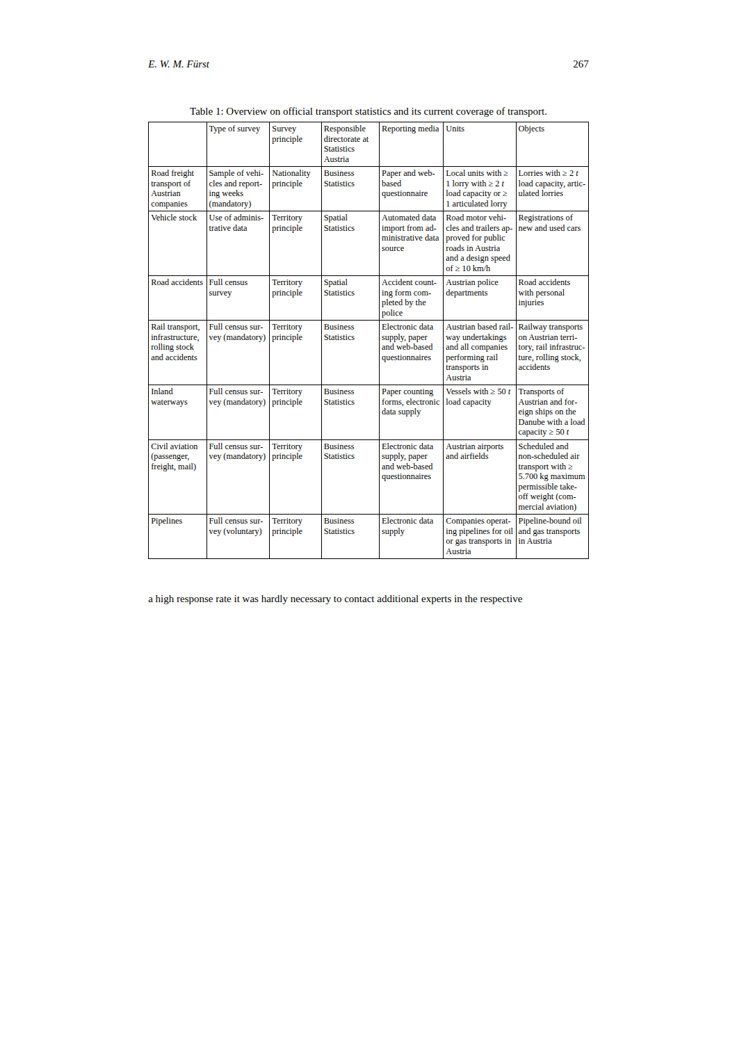E. W. M. Fürst 267
Table 1: Overview on official transport statistics and its current coverage of transport.
| | Type of survey | Survey principle | Responsible directorate at Statistics Austria | Reporting media | Units | Objects |
| --- | --- | --- | --- | --- | --- | --- |
| Road freight transport of Austrian companies | Sample of vehicles and reporting weeks (mandatory) | Nationality principle | Business Statistics | Paper and web-based questionnaire | Local units with ≥ 1 lorry with ≥ 2 t load capacity or ≥ 1 articulated lorry | Lorries with ≥ 2 t load capacity, articulated lorries |
| Vehicle stock | Use of administrative data | Territory principle | Spatial Statistics | Automated data import from administrative data source | Road motor vehicles and trailers approved for public roads in Austria and a design speed of ≥ 10 km/h | Registrations of new and used cars |
| Road accidents | Full census survey | Territory principle | Spatial Statistics | Accident counting form completed by the police | Austrian police departments | Road accidents with personal injuries |
| Rail transport, infrastructure, rolling stock and accidents | Full census survey (mandatory) | Territory principle | Business Statistics | Electronic data supply, paper and web-based questionnaires | Austrian based railway undertakings and all companies performing rail transports in Austria | Railway transports on Austrian territory, rail infrastructure, rolling stock, accidents |
| Inland waterways | Full census survey (mandatory) | Territory principle | Business Statistics | Paper counting forms, electronic data supply | Vessels with ≥ 50 t load capacity | Transports of Austrian and foreign ships on the Danube with a load capacity ≥ 50 t |
| Civil aviation (passenger, freight, mail) | Full census survey (mandatory) | Territory principle | Business Statistics | Electronic data supply, paper and web-based questionnaires | Austrian airports and airfields | Scheduled and non-scheduled air transport with ≥ 5.700 kg maximum permissible take-off weight (commercial aviation) |
| Pipelines | Full census survey (voluntary) | Territory principle | Business Statistics | Electronic data supply | Companies operating pipelines for oil or gas transports in Austria | Pipeline-bound oil and gas transports in Austria |
a high response rate it was hardly necessary to contact additional experts in the respective